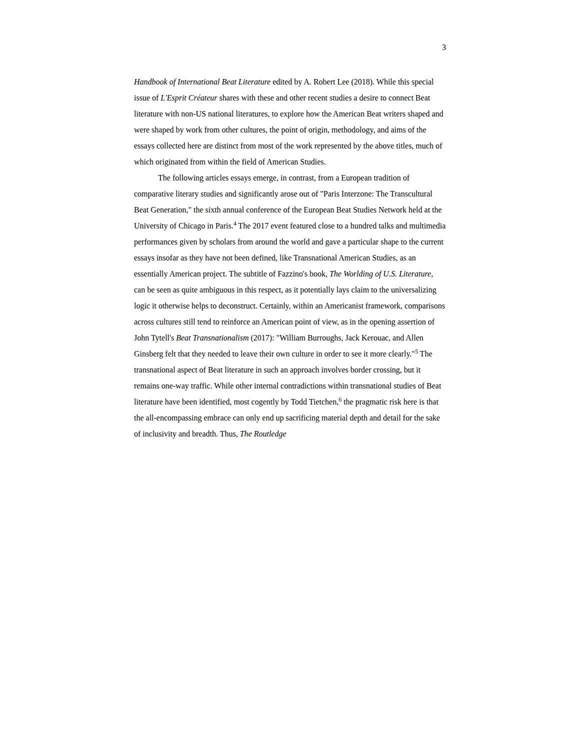3
Handbook of International Beat Literature edited by A. Robert Lee (2018). While this special issue of L'Esprit Créateur shares with these and other recent studies a desire to connect Beat literature with non-US national literatures, to explore how the American Beat writers shaped and were shaped by work from other cultures, the point of origin, methodology, and aims of the essays collected here are distinct from most of the work represented by the above titles, much of which originated from within the field of American Studies.
The following articles essays emerge, in contrast, from a European tradition of comparative literary studies and significantly arose out of "Paris Interzone: The Transcultural Beat Generation," the sixth annual conference of the European Beat Studies Network held at the University of Chicago in Paris.4 The 2017 event featured close to a hundred talks and multimedia performances given by scholars from around the world and gave a particular shape to the current essays insofar as they have not been defined, like Transnational American Studies, as an essentially American project. The subtitle of Fazzino's book, The Worlding of U.S. Literature, can be seen as quite ambiguous in this respect, as it potentially lays claim to the universalizing logic it otherwise helps to deconstruct. Certainly, within an Americanist framework, comparisons across cultures still tend to reinforce an American point of view, as in the opening assertion of John Tytell's Beat Transnationalism (2017): "William Burroughs, Jack Kerouac, and Allen Ginsberg felt that they needed to leave their own culture in order to see it more clearly."5 The transnational aspect of Beat literature in such an approach involves border crossing, but it remains one-way traffic. While other internal contradictions within transnational studies of Beat literature have been identified, most cogently by Todd Tietchen,6 the pragmatic risk here is that the all-encompassing embrace can only end up sacrificing material depth and detail for the sake of inclusivity and breadth. Thus, The Routledge